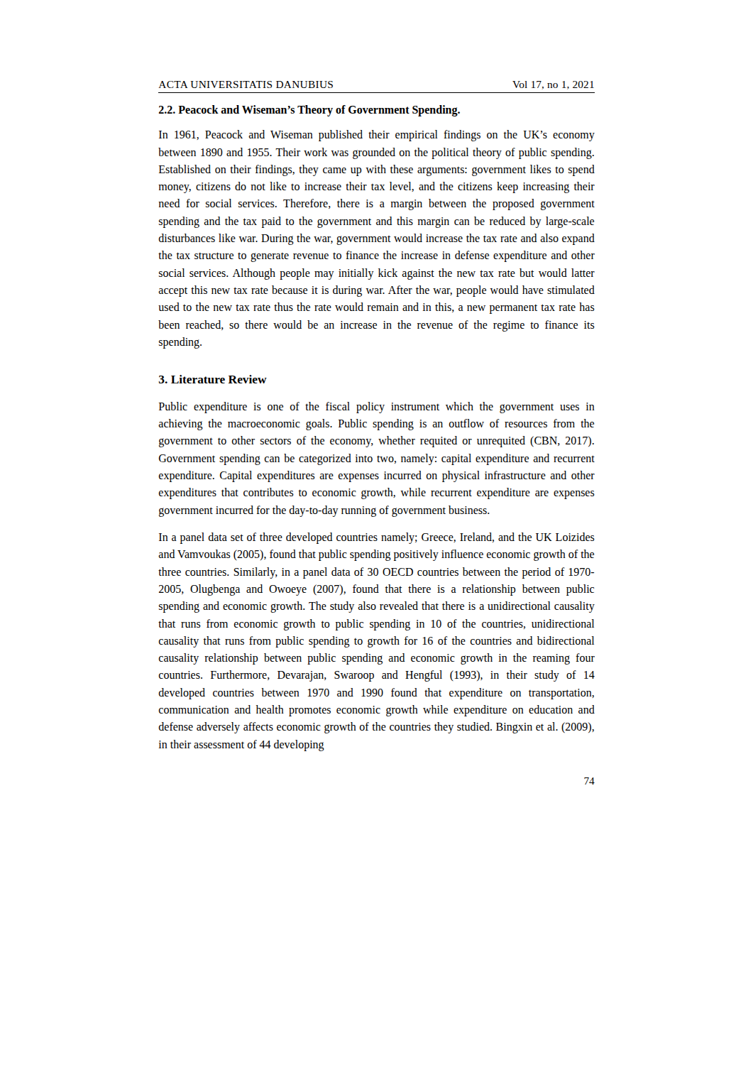ACTA UNIVERSITATIS DANUBIUS Vol 17, no 1, 2021
2.2. Peacock and Wiseman’s Theory of Government Spending.
In 1961, Peacock and Wiseman published their empirical findings on the UK’s economy between 1890 and 1955. Their work was grounded on the political theory of public spending. Established on their findings, they came up with these arguments: government likes to spend money, citizens do not like to increase their tax level, and the citizens keep increasing their need for social services. Therefore, there is a margin between the proposed government spending and the tax paid to the government and this margin can be reduced by large-scale disturbances like war. During the war, government would increase the tax rate and also expand the tax structure to generate revenue to finance the increase in defense expenditure and other social services. Although people may initially kick against the new tax rate but would latter accept this new tax rate because it is during war. After the war, people would have stimulated used to the new tax rate thus the rate would remain and in this, a new permanent tax rate has been reached, so there would be an increase in the revenue of the regime to finance its spending.
3. Literature Review
Public expenditure is one of the fiscal policy instrument which the government uses in achieving the macroeconomic goals. Public spending is an outflow of resources from the government to other sectors of the economy, whether requited or unrequited (CBN, 2017). Government spending can be categorized into two, namely: capital expenditure and recurrent expenditure. Capital expenditures are expenses incurred on physical infrastructure and other expenditures that contributes to economic growth, while recurrent expenditure are expenses government incurred for the day-to-day running of government business.
In a panel data set of three developed countries namely; Greece, Ireland, and the UK Loizides and Vamvoukas (2005), found that public spending positively influence economic growth of the three countries. Similarly, in a panel data of 30 OECD countries between the period of 1970-2005, Olugbenga and Owoeye (2007), found that there is a relationship between public spending and economic growth. The study also revealed that there is a unidirectional causality that runs from economic growth to public spending in 10 of the countries, unidirectional causality that runs from public spending to growth for 16 of the countries and bidirectional causality relationship between public spending and economic growth in the reaming four countries. Furthermore, Devarajan, Swaroop and Hengful (1993), in their study of 14 developed countries between 1970 and 1990 found that expenditure on transportation, communication and health promotes economic growth while expenditure on education and defense adversely affects economic growth of the countries they studied. Bingxin et al. (2009), in their assessment of 44 developing
74